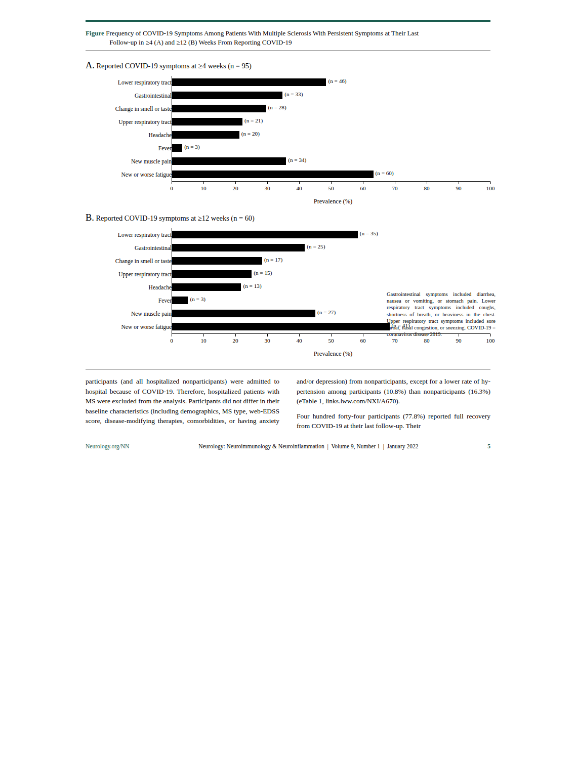Figure Frequency of COVID-19 Symptoms Among Patients With Multiple Sclerosis With Persistent Symptoms at Their Last Follow-up in ≥4 (A) and ≥12 (B) Weeks From Reporting COVID-19
A. Reported COVID-19 symptoms at ≥4 weeks (n = 95)
| Lower respiratory tract | (n = 46) |
| Gastrointestinal | (n = 33) |
| Change in smell or taste | (n = 28) |
| Upper respiratory tract | (n = 21) |
| Headache | (n = 20) |
| Fever | (n = 3) |
| New muscle pain | (n = 34) |
| New or worse fatigue | (n = 60) |
| | 0 10 20 30 40 50 60 70 80 90 100 |
Prevalence (%)
B. Reported COVID-19 symptoms at ≥12 weeks (n = 60)
| Lower respiratory tract | (n = 35) |
| Gastrointestinal | (n = 25) |
| Change in smell or taste | (n = 17) |
| Upper respiratory tract | (n = 15) |
| Headache | (n = 13) |
| Fever | (n = 3) |
| New muscle pain | (n = 27) |
| New or worse fatigue | (n = 41) |
| | 0 10 20 30 40 50 60 70 80 90 100 |
Prevalence (%)
Gastrointestinal symptoms included diarrhea, nausea or vomiting, or stomach pain. Lower respiratory tract symptoms included coughs, shortness of breath, or heaviness in the chest. Upper respiratory tract symptoms included sore throat, nasal congestion, or sneezing. COVID-19 = coronavirus disease 2019.
participants (and all hospitalized nonparticipants) were admitted to hospital because of COVID-19. Therefore, hospitalized patients with MS were excluded from the analysis. Participants did not differ in their baseline characteristics (including demographics, MS type, web-EDSS score, disease-modifying therapies, comorbidities, or having anxiety and/or depression) from nonparticipants, except for a lower rate of hypertension among participants (10.8%) than nonparticipants (16.3%) (eTable 1, links.lww.com/NXI/A670).
Four hundred forty-four participants (77.8%) reported full recovery from COVID-19 at their last follow-up. Their
Neurology.org/NN
Neurology: Neuroimmunology & Neuroinflammation | Volume 9, Number 1 | January 2022
5